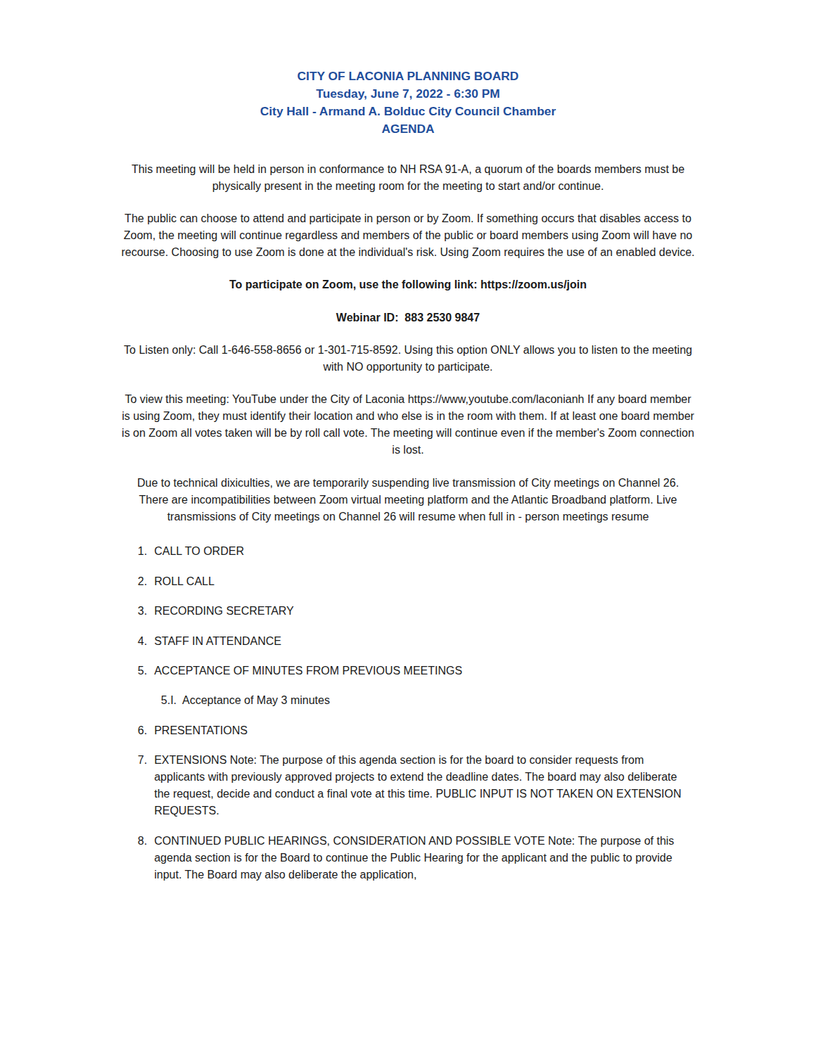CITY OF LACONIA PLANNING BOARD
Tuesday, June 7, 2022 - 6:30 PM
City Hall - Armand A. Bolduc City Council Chamber
AGENDA
This meeting will be held in person in conformance to NH RSA 91-A, a quorum of the boards members must be physically present in the meeting room for the meeting to start and/or continue.
The public can choose to attend and participate in person or by Zoom. If something occurs that disables access to Zoom, the meeting will continue regardless and members of the public or board members using Zoom will have no recourse. Choosing to use Zoom is done at the individual's risk. Using Zoom requires the use of an enabled device.
To participate on Zoom, use the following link: https://zoom.us/join
Webinar ID: 883 2530 9847
To Listen only: Call 1-646-558-8656 or 1-301-715-8592. Using this option ONLY allows you to listen to the meeting with NO opportunity to participate.
To view this meeting: YouTube under the City of Laconia https://www,youtube.com/laconianh If any board member is using Zoom, they must identify their location and who else is in the room with them. If at least one board member is on Zoom all votes taken will be by roll call vote. The meeting will continue even if the member's Zoom connection is lost.
Due to technical dixiculties, we are temporarily suspending live transmission of City meetings on Channel 26. There are incompatibilities between Zoom virtual meeting platform and the Atlantic Broadband platform. Live transmissions of City meetings on Channel 26 will resume when full in - person meetings resume
CALL TO ORDER
ROLL CALL
RECORDING SECRETARY
STAFF IN ATTENDANCE
ACCEPTANCE OF MINUTES FROM PREVIOUS MEETINGS
5.I. Acceptance of May 3 minutes
PRESENTATIONS
EXTENSIONS Note: The purpose of this agenda section is for the board to consider requests from applicants with previously approved projects to extend the deadline dates. The board may also deliberate the request, decide and conduct a final vote at this time. PUBLIC INPUT IS NOT TAKEN ON EXTENSION REQUESTS.
CONTINUED PUBLIC HEARINGS, CONSIDERATION AND POSSIBLE VOTE Note: The purpose of this agenda section is for the Board to continue the Public Hearing for the applicant and the public to provide input. The Board may also deliberate the application,